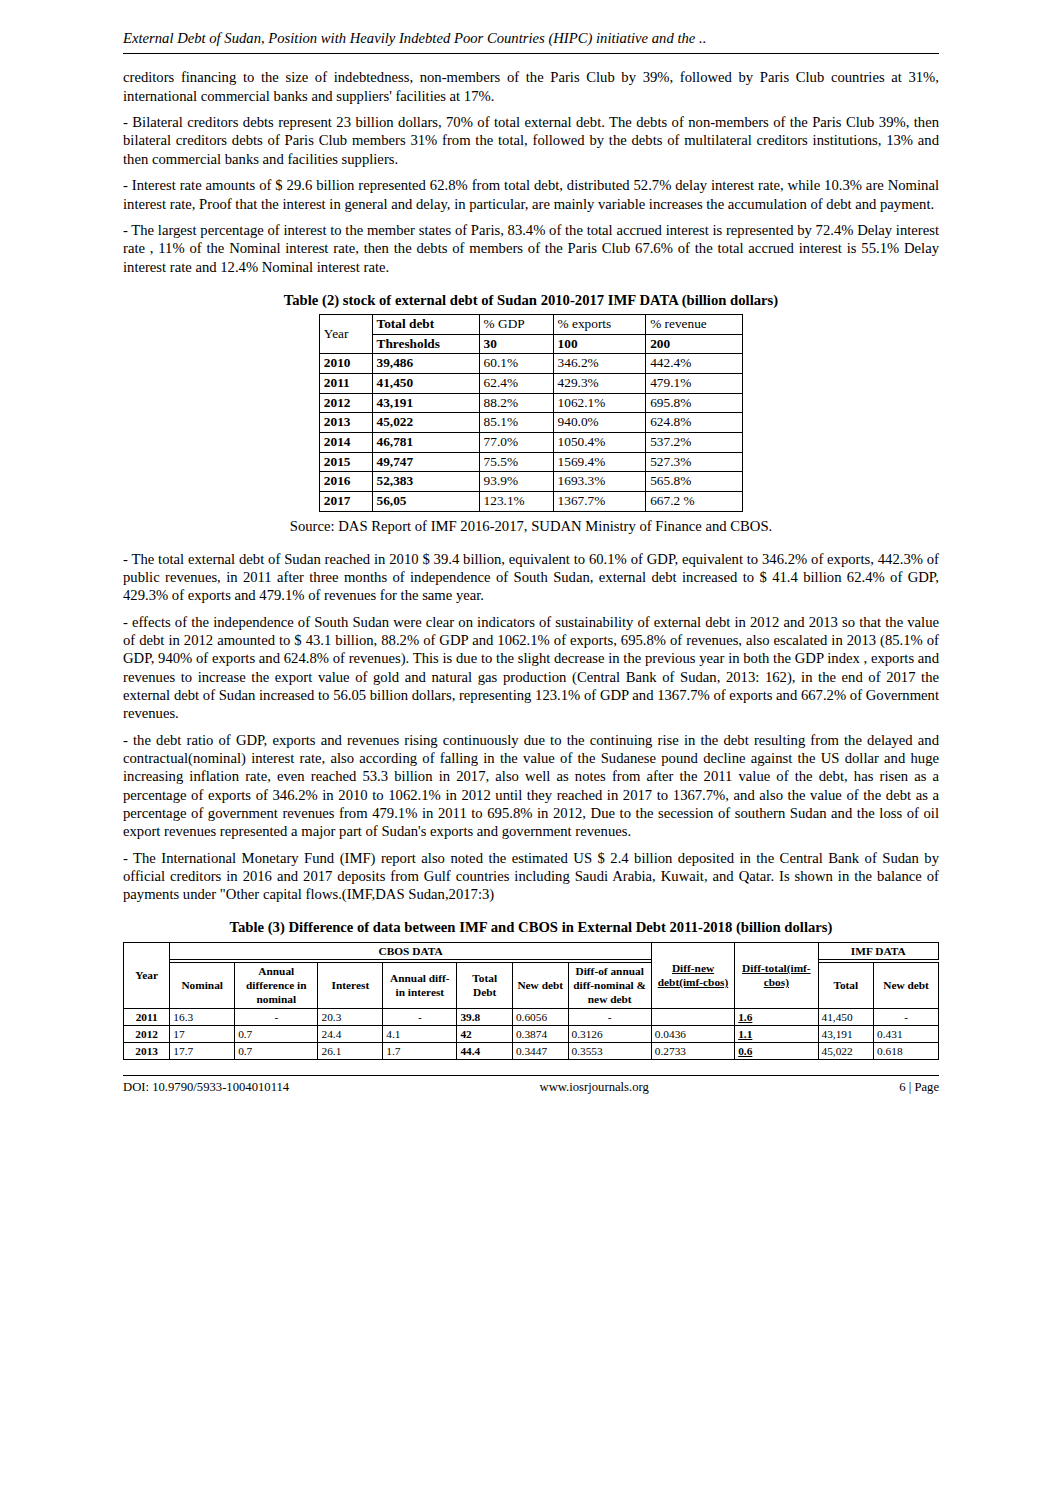External Debt of Sudan, Position with Heavily Indebted Poor Countries (HIPC) initiative and the ..
creditors financing to the size of indebtedness, non-members of the Paris Club by 39%, followed by Paris Club countries at 31%, international commercial banks and suppliers' facilities at 17%.
- Bilateral creditors debts represent 23 billion dollars, 70% of total external debt. The debts of non-members of the Paris Club 39%, then bilateral creditors debts of Paris Club members 31% from the total, followed by the debts of multilateral creditors institutions, 13% and then commercial banks and facilities suppliers.
- Interest rate amounts of $ 29.6 billion represented 62.8% from total debt, distributed 52.7% delay interest rate, while 10.3% are Nominal interest rate, Proof that the interest in general and delay, in particular, are mainly variable increases the accumulation of debt and payment.
- The largest percentage of interest to the member states of Paris, 83.4% of the total accrued interest is represented by 72.4% Delay interest rate , 11% of the Nominal interest rate, then the debts of members of the Paris Club 67.6% of the total accrued interest is 55.1% Delay interest rate and 12.4% Nominal interest rate.
Table (2) stock of external debt of Sudan 2010-2017 IMF DATA (billion dollars)
| Year | Total debt | % GDP | % exports | % revenue |
| Thresholds | 30 | 100 | 200 |
| 2010 | 39,486 | 60.1% | 346.2% | 442.4% |
| 2011 | 41,450 | 62.4% | 429.3% | 479.1% |
| 2012 | 43,191 | 88.2% | 1062.1% | 695.8% |
| 2013 | 45,022 | 85.1% | 940.0% | 624.8% |
| 2014 | 46,781 | 77.0% | 1050.4% | 537.2% |
| 2015 | 49,747 | 75.5% | 1569.4% | 527.3% |
| 2016 | 52,383 | 93.9% | 1693.3% | 565.8% |
| 2017 | 56,05 | 123.1% | 1367.7% | 667.2 % |
Source: DAS Report of IMF 2016-2017, SUDAN Ministry of Finance and CBOS.
- The total external debt of Sudan reached in 2010 $ 39.4 billion, equivalent to 60.1% of GDP, equivalent to 346.2% of exports, 442.3% of public revenues, in 2011 after three months of independence of South Sudan, external debt increased to $ 41.4 billion 62.4% of GDP, 429.3% of exports and 479.1% of revenues for the same year.
- effects of the independence of South Sudan were clear on indicators of sustainability of external debt in 2012 and 2013 so that the value of debt in 2012 amounted to $ 43.1 billion, 88.2% of GDP and 1062.1% of exports, 695.8% of revenues, also escalated in 2013 (85.1% of GDP, 940% of exports and 624.8% of revenues). This is due to the slight decrease in the previous year in both the GDP index , exports and revenues to increase the export value of gold and natural gas production (Central Bank of Sudan, 2013: 162), in the end of 2017 the external debt of Sudan increased to 56.05 billion dollars, representing 123.1% of GDP and 1367.7% of exports and 667.2% of Government revenues.
- the debt ratio of GDP, exports and revenues rising continuously due to the continuing rise in the debt resulting from the delayed and contractual(nominal) interest rate, also according of falling in the value of the Sudanese pound decline against the US dollar and huge increasing inflation rate, even reached 53.3 billion in 2017, also well as notes from after the 2011 value of the debt, has risen as a percentage of exports of 346.2% in 2010 to 1062.1% in 2012 until they reached in 2017 to 1367.7%, and also the value of the debt as a percentage of government revenues from 479.1% in 2011 to 695.8% in 2012, Due to the secession of southern Sudan and the loss of oil export revenues represented a major part of Sudan's exports and government revenues.
- The International Monetary Fund (IMF) report also noted the estimated US $ 2.4 billion deposited in the Central Bank of Sudan by official creditors in 2016 and 2017 deposits from Gulf countries including Saudi Arabia, Kuwait, and Qatar. Is shown in the balance of payments under "Other capital flows.(IMF,DAS Sudan,2017:3)
Table (3) Difference of data between IMF and CBOS in External Debt 2011-2018 (billion dollars)
| Year | CBOS DATA | Diff-new debt(imf-cbos) | Diff-total(imf-cbos) | IMF DATA |
| --- | --- | --- | --- | --- |
| Nominal | Annual difference in nominal | Interest | Annual diff- in interest | Total Debt | New debt | Diff-of annual diff-nominal & new debt | Total | New debt |
| 2011 | 16.3 | - | 20.3 | - | 39.8 | 0.6056 | - | | 1.6 | 41,450 | - |
| 2012 | 17 | 0.7 | 24.4 | 4.1 | 42 | 0.3874 | 0.3126 | 0.0436 | 1.1 | 43,191 | 0.431 |
| 2013 | 17.7 | 0.7 | 26.1 | 1.7 | 44.4 | 0.3447 | 0.3553 | 0.2733 | 0.6 | 45,022 | 0.618 |
DOI: 10.9790/5933-1004010114 www.iosrjournals.org 6 | Page